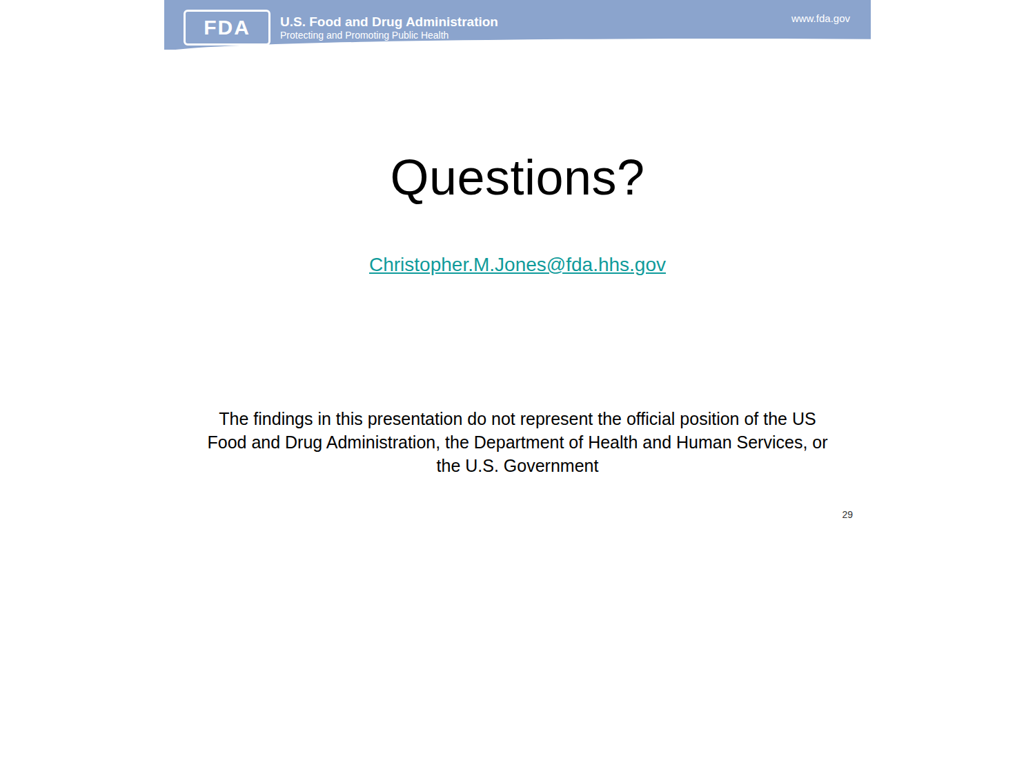FDA
U.S. Food and Drug Administration
Protecting and Promoting Public Health
www.fda.gov
Questions?
Christopher.M.Jones@fda.hhs.gov
The findings in this presentation do not represent the official position of the US Food and Drug Administration, the Department of Health and Human Services, or the U.S. Government
29